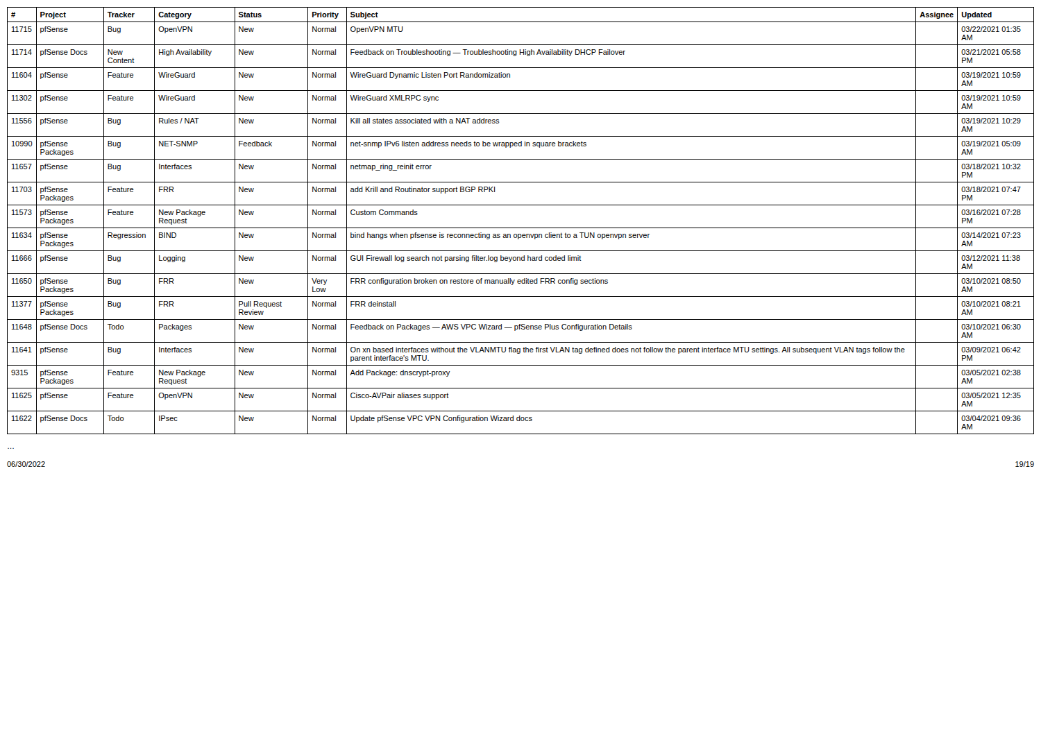| # | Project | Tracker | Category | Status | Priority | Subject | Assignee | Updated |
| --- | --- | --- | --- | --- | --- | --- | --- | --- |
| 11715 | pfSense | Bug | OpenVPN | New | Normal | OpenVPN MTU | | 03/22/2021 01:35 AM |
| 11714 | pfSense Docs | New Content | High Availability | New | Normal | Feedback on Troubleshooting — Troubleshooting High Availability DHCP Failover | | 03/21/2021 05:58 PM |
| 11604 | pfSense | Feature | WireGuard | New | Normal | WireGuard Dynamic Listen Port Randomization | | 03/19/2021 10:59 AM |
| 11302 | pfSense | Feature | WireGuard | New | Normal | WireGuard XMLRPC sync | | 03/19/2021 10:59 AM |
| 11556 | pfSense | Bug | Rules / NAT | New | Normal | Kill all states associated with a NAT address | | 03/19/2021 10:29 AM |
| 10990 | pfSense Packages | Bug | NET-SNMP | Feedback | Normal | net-snmp IPv6 listen address needs to be wrapped in square brackets | | 03/19/2021 05:09 AM |
| 11657 | pfSense | Bug | Interfaces | New | Normal | netmap_ring_reinit error | | 03/18/2021 10:32 PM |
| 11703 | pfSense Packages | Feature | FRR | New | Normal | add Krill and Routinator support BGP RPKI | | 03/18/2021 07:47 PM |
| 11573 | pfSense Packages | Feature | New Package Request | New | Normal | Custom Commands | | 03/16/2021 07:28 PM |
| 11634 | pfSense Packages | Regression | BIND | New | Normal | bind hangs when pfsense is reconnecting as an openvpn client to a TUN openvpn server | | 03/14/2021 07:23 AM |
| 11666 | pfSense | Bug | Logging | New | Normal | GUI Firewall log search not parsing filter.log beyond hard coded limit | | 03/12/2021 11:38 AM |
| 11650 | pfSense Packages | Bug | FRR | New | Very Low | FRR configuration broken on restore of manually edited FRR config sections | | 03/10/2021 08:50 AM |
| 11377 | pfSense Packages | Bug | FRR | Pull Request Review | Normal | FRR deinstall | | 03/10/2021 08:21 AM |
| 11648 | pfSense Docs | Todo | Packages | New | Normal | Feedback on Packages — AWS VPC Wizard — pfSense Plus Configuration Details | | 03/10/2021 06:30 AM |
| 11641 | pfSense | Bug | Interfaces | New | Normal | On xn based interfaces without the VLANMTU flag the first VLAN tag defined does not follow the parent interface MTU settings. All subsequent VLAN tags follow the parent interface's MTU. | | 03/09/2021 06:42 PM |
| 9315 | pfSense Packages | Feature | New Package Request | New | Normal | Add Package: dnscrypt-proxy | | 03/05/2021 02:38 AM |
| 11625 | pfSense | Feature | OpenVPN | New | Normal | Cisco-AVPair aliases support | | 03/05/2021 12:35 AM |
| 11622 | pfSense Docs | Todo | IPsec | New | Normal | Update pfSense VPC VPN Configuration Wizard docs | | 03/04/2021 09:36 AM |
…
06/30/2022 19/19